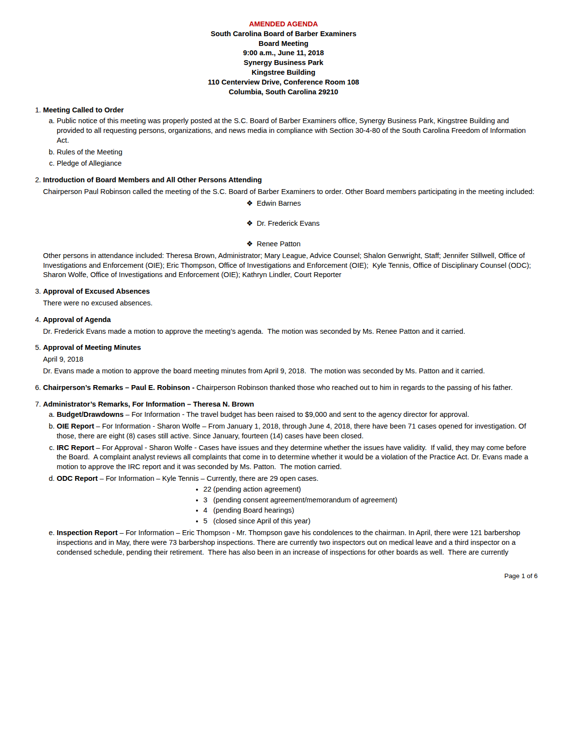AMENDED AGENDA
South Carolina Board of Barber Examiners
Board Meeting
9:00 a.m., June 11, 2018
Synergy Business Park
Kingstree Building
110 Centerview Drive, Conference Room 108
Columbia, South Carolina 29210
Meeting Called to Order
Public notice of this meeting was properly posted at the S.C. Board of Barber Examiners office, Synergy Business Park, Kingstree Building and provided to all requesting persons, organizations, and news media in compliance with Section 30-4-80 of the South Carolina Freedom of Information Act.
Rules of the Meeting
Pledge of Allegiance
Introduction of Board Members and All Other Persons Attending
Chairperson Paul Robinson called the meeting of the S.C. Board of Barber Examiners to order. Other Board members participating in the meeting included:
Edwin Barnes
Dr. Frederick Evans
Renee Patton
Other persons in attendance included: Theresa Brown, Administrator; Mary League, Advice Counsel; Shalon Genwright, Staff; Jennifer Stillwell, Office of Investigations and Enforcement (OIE); Eric Thompson, Office of Investigations and Enforcement (OIE); Kyle Tennis, Office of Disciplinary Counsel (ODC); Sharon Wolfe, Office of Investigations and Enforcement (OIE); Kathryn Lindler, Court Reporter
Approval of Excused Absences
There were no excused absences.
Approval of Agenda
Dr. Frederick Evans made a motion to approve the meeting’s agenda. The motion was seconded by Ms. Renee Patton and it carried.
Approval of Meeting Minutes
April 9, 2018
Dr. Evans made a motion to approve the board meeting minutes from April 9, 2018. The motion was seconded by Ms. Patton and it carried.
Chairperson’s Remarks – Paul E. Robinson - Chairperson Robinson thanked those who reached out to him in regards to the passing of his father.
Administrator’s Remarks, For Information – Theresa N. Brown
Budget/Drawdowns – For Information - The travel budget has been raised to $9,000 and sent to the agency director for approval.
OIE Report – For Information - Sharon Wolfe – From January 1, 2018, through June 4, 2018, there have been 71 cases opened for investigation. Of those, there are eight (8) cases still active. Since January, fourteen (14) cases have been closed.
IRC Report – For Approval - Sharon Wolfe - Cases have issues and they determine whether the issues have validity. If valid, they may come before the Board. A complaint analyst reviews all complaints that come in to determine whether it would be a violation of the Practice Act. Dr. Evans made a motion to approve the IRC report and it was seconded by Ms. Patton. The motion carried.
ODC Report – For Information – Kyle Tennis – Currently, there are 29 open cases.
22 (pending action agreement)
3 (pending consent agreement/memorandum of agreement)
4 (pending Board hearings)
5 (closed since April of this year)
Inspection Report – For Information – Eric Thompson - Mr. Thompson gave his condolences to the chairman. In April, there were 121 barbershop inspections and in May, there were 73 barbershop inspections. There are currently two inspectors out on medical leave and a third inspector on a condensed schedule, pending their retirement. There has also been in an increase of inspections for other boards as well. There are currently
Page 1 of 6